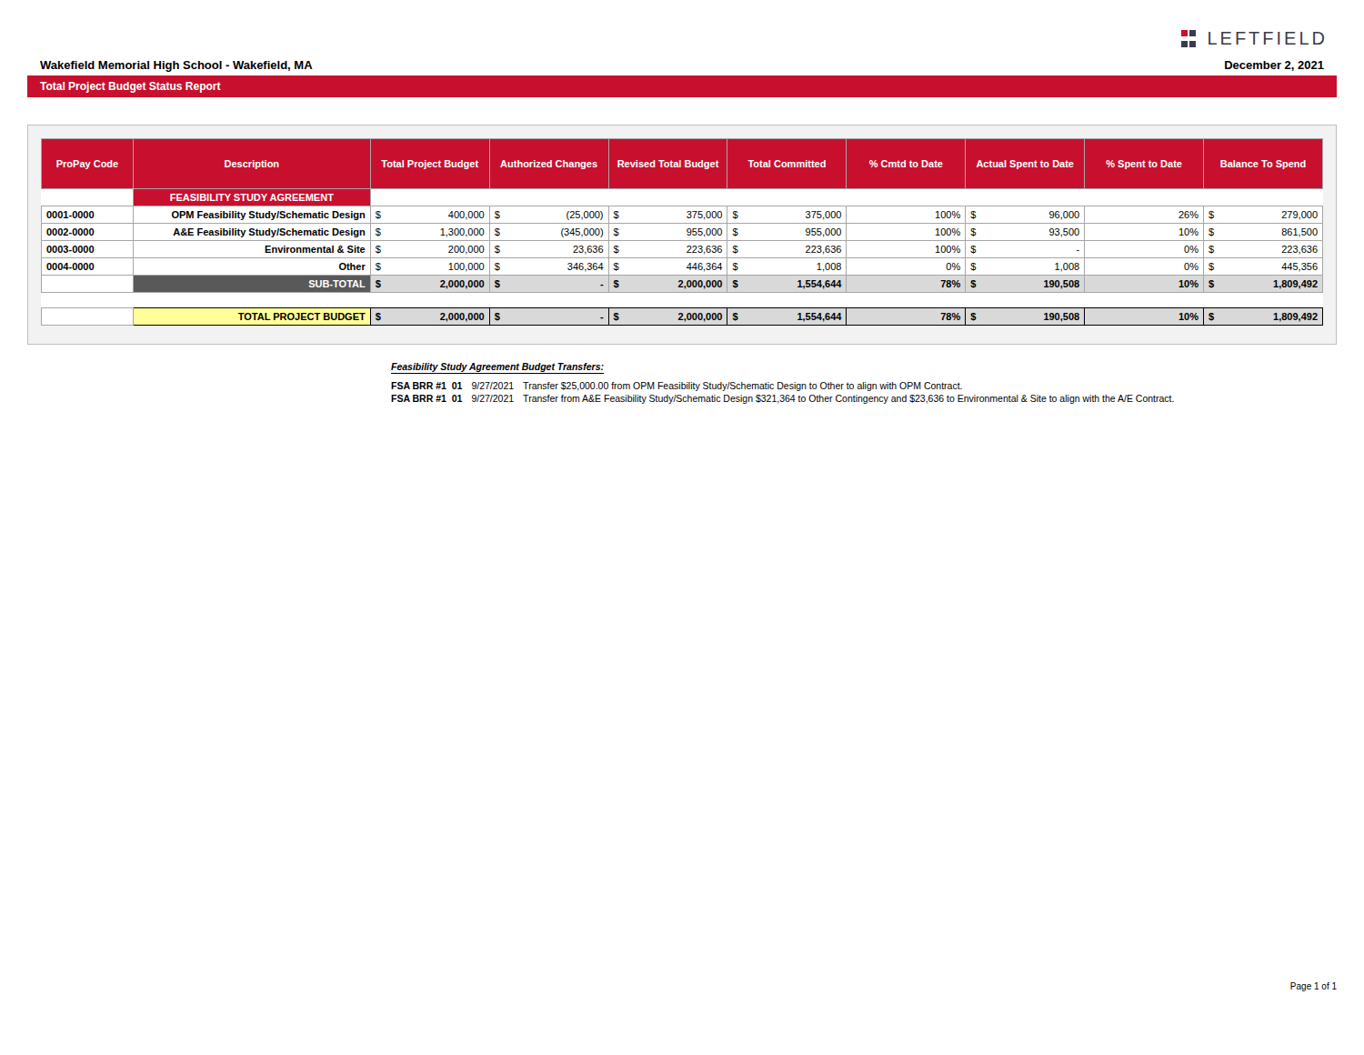LEFTFIELD
Wakefield Memorial High School - Wakefield, MA
December 2, 2021
Total Project Budget Status Report
| ProPay Code | Description | Total Project Budget | Authorized Changes | Revised Total Budget | Total Committed | % Cmtd to Date | Actual Spent to Date | % Spent to Date | Balance To Spend |
| --- | --- | --- | --- | --- | --- | --- | --- | --- | --- |
| | FEASIBILITY STUDY AGREEMENT | | | | | | | | |
| 0001-0000 | OPM Feasibility Study/Schematic Design | $ 400,000 | $ (25,000) | $ 375,000 | $ 375,000 | 100% | $ 96,000 | 26% | $ 279,000 |
| 0002-0000 | A&E Feasibility Study/Schematic Design | $ 1,300,000 | $ (345,000) | $ 955,000 | $ 955,000 | 100% | $ 93,500 | 10% | $ 861,500 |
| 0003-0000 | Environmental & Site | $ 200,000 | $ 23,636 | $ 223,636 | $ 223,636 | 100% | $ - | 0% | $ 223,636 |
| 0004-0000 | Other | $ 100,000 | $ 346,364 | $ 446,364 | $ 1,008 | 0% | $ 1,008 | 0% | $ 445,356 |
| | SUB-TOTAL | $ 2,000,000 | $ - | $ 2,000,000 | $ 1,554,644 | 78% | $ 190,508 | 10% | $ 1,809,492 |
| | TOTAL PROJECT BUDGET | $ 2,000,000 | $ - | $ 2,000,000 | $ 1,554,644 | 78% | $ 190,508 | 10% | $ 1,809,492 |
Feasibility Study Agreement Budget Transfers:
| FSA BRR #1 01 | 9/27/2021 | Transfer $25,000.00 from OPM Feasibility Study/Schematic Design to Other to align with OPM Contract. |
| FSA BRR #1 01 | 9/27/2021 | Transfer from A&E Feasibility Study/Schematic Design $321,364 to Other Contingency and $23,636 to Environmental & Site to align with the A/E Contract. |
Page 1 of 1